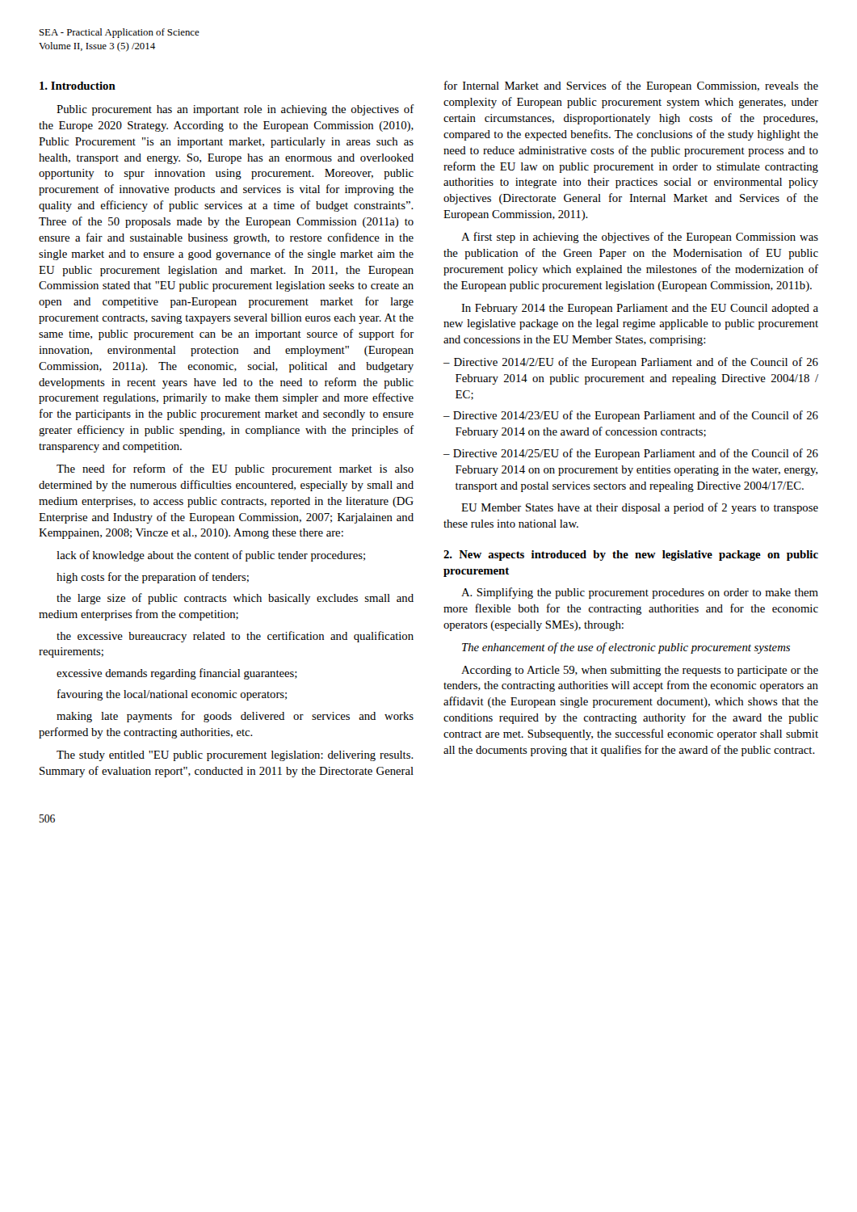SEA - Practical Application of Science
Volume II, Issue 3 (5) /2014
1. Introduction
Public procurement has an important role in achieving the objectives of the Europe 2020 Strategy. According to the European Commission (2010), Public Procurement "is an important market, particularly in areas such as health, transport and energy. So, Europe has an enormous and overlooked opportunity to spur innovation using procurement. Moreover, public procurement of innovative products and services is vital for improving the quality and efficiency of public services at a time of budget constraints”. Three of the 50 proposals made by the European Commission (2011a) to ensure a fair and sustainable business growth, to restore confidence in the single market and to ensure a good governance of the single market aim the EU public procurement legislation and market. In 2011, the European Commission stated that "EU public procurement legislation seeks to create an open and competitive pan-European procurement market for large procurement contracts, saving taxpayers several billion euros each year. At the same time, public procurement can be an important source of support for innovation, environmental protection and employment" (European Commission, 2011a). The economic, social, political and budgetary developments in recent years have led to the need to reform the public procurement regulations, primarily to make them simpler and more effective for the participants in the public procurement market and secondly to ensure greater efficiency in public spending, in compliance with the principles of transparency and competition.
The need for reform of the EU public procurement market is also determined by the numerous difficulties encountered, especially by small and medium enterprises, to access public contracts, reported in the literature (DG Enterprise and Industry of the European Commission, 2007; Karjalainen and Kemppainen, 2008; Vincze et al., 2010). Among these there are:
lack of knowledge about the content of public tender procedures;
high costs for the preparation of tenders;
the large size of public contracts which basically excludes small and medium enterprises from the competition;
the excessive bureaucracy related to the certification and qualification requirements;
excessive demands regarding financial guarantees;
favouring the local/national economic operators;
making late payments for goods delivered or services and works performed by the contracting authorities, etc.
The study entitled "EU public procurement legislation: delivering results. Summary of evaluation report", conducted in 2011 by the Directorate General for Internal Market and Services of the European Commission, reveals the complexity of European public procurement system which generates, under certain circumstances, disproportionately high costs of the procedures, compared to the expected benefits. The conclusions of the study highlight the need to reduce administrative costs of the public procurement process and to reform the EU law on public procurement in order to stimulate contracting authorities to integrate into their practices social or environmental policy objectives (Directorate General for Internal Market and Services of the European Commission, 2011).
A first step in achieving the objectives of the European Commission was the publication of the Green Paper on the Modernisation of EU public procurement policy which explained the milestones of the modernization of the European public procurement legislation (European Commission, 2011b).
In February 2014 the European Parliament and the EU Council adopted a new legislative package on the legal regime applicable to public procurement and concessions in the EU Member States, comprising:
– Directive 2014/2/EU of the European Parliament and of the Council of 26 February 2014 on public procurement and repealing Directive 2004/18 / EC;
– Directive 2014/23/EU of the European Parliament and of the Council of 26 February 2014 on the award of concession contracts;
– Directive 2014/25/EU of the European Parliament and of the Council of 26 February 2014 on on procurement by entities operating in the water, energy, transport and postal services sectors and repealing Directive 2004/17/EC.
EU Member States have at their disposal a period of 2 years to transpose these rules into national law.
2. New aspects introduced by the new legislative package on public procurement
A. Simplifying the public procurement procedures on order to make them more flexible both for the contracting authorities and for the economic operators (especially SMEs), through:
The enhancement of the use of electronic public procurement systems
According to Article 59, when submitting the requests to participate or the tenders, the contracting authorities will accept from the economic operators an affidavit (the European single procurement document), which shows that the conditions required by the contracting authority for the award the public contract are met. Subsequently, the successful economic operator shall submit all the documents proving that it qualifies for the award of the public contract.
506